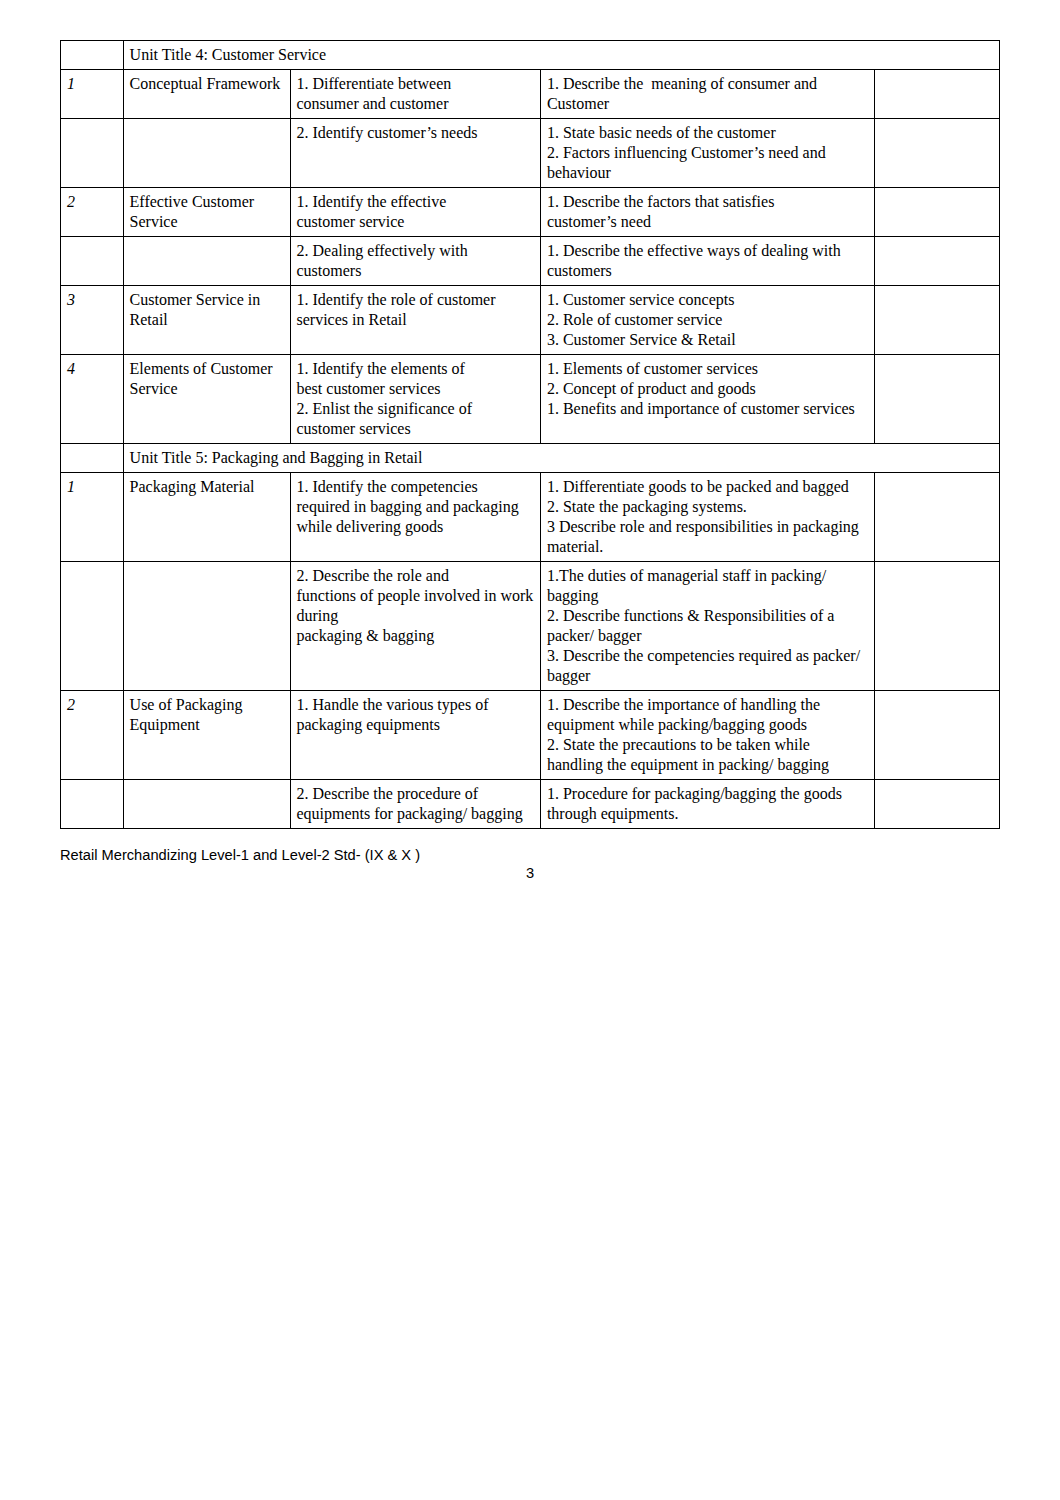| | Unit Title 4: Customer Service |
| 1 | Conceptual Framework | 1. Differentiate between consumer and customer | 1. Describe the meaning of consumer and Customer | |
| | | 2. Identify customer’s needs | 1. State basic needs of the customer 2. Factors influencing Customer’s need and behaviour | |
| 2 | Effective Customer Service | 1. Identify the effective customer service | 1. Describe the factors that satisfies customer’s need | |
| | | 2. Dealing effectively with customers | 1. Describe the effective ways of dealing with customers | |
| 3 | Customer Service in Retail | 1. Identify the role of customer services in Retail | 1. Customer service concepts 2. Role of customer service 3. Customer Service & Retail | |
| 4 | Elements of Customer Service | 1. Identify the elements of best customer services 2. Enlist the significance of customer services | 1. Elements of customer services 2. Concept of product and goods 1. Benefits and importance of customer services | |
| | Unit Title 5: Packaging and Bagging in Retail |
| 1 | Packaging Material | 1. Identify the competencies required in bagging and packaging while delivering goods | 1. Differentiate goods to be packed and bagged 2. State the packaging systems. 3 Describe role and responsibilities in packaging material. | |
| | | 2. Describe the role and functions of people involved in work during packaging & bagging | 1.The duties of managerial staff in packing/ bagging 2. Describe functions & Responsibilities of a packer/ bagger 3. Describe the competencies required as packer/ bagger | |
| 2 | Use of Packaging Equipment | 1. Handle the various types of packaging equipments | 1. Describe the importance of handling the equipment while packing/bagging goods 2. State the precautions to be taken while handling the equipment in packing/ bagging | |
| | | 2. Describe the procedure of equipments for packaging/ bagging | 1. Procedure for packaging/bagging the goods through equipments. | |
Retail Merchandizing Level-1 and Level-2 Std- (IX & X )
3